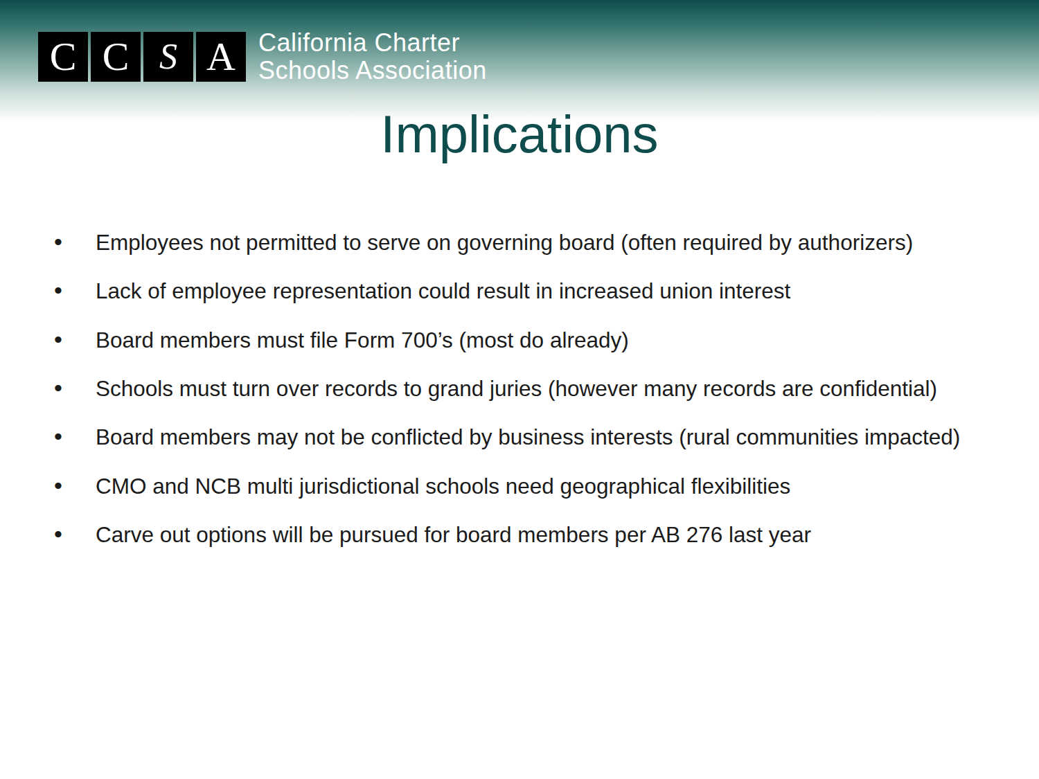CCSA
California Charter
Schools Association
Implications
Employees not permitted to serve on governing board (often required by authorizers)
Lack of employee representation could result in increased union interest
Board members must file Form 700’s (most do already)
Schools must turn over records to grand juries (however many records are confidential)
Board members may not be conflicted by business interests (rural communities impacted)
CMO and NCB multi jurisdictional schools need geographical flexibilities
Carve out options will be pursued for board members per AB 276 last year